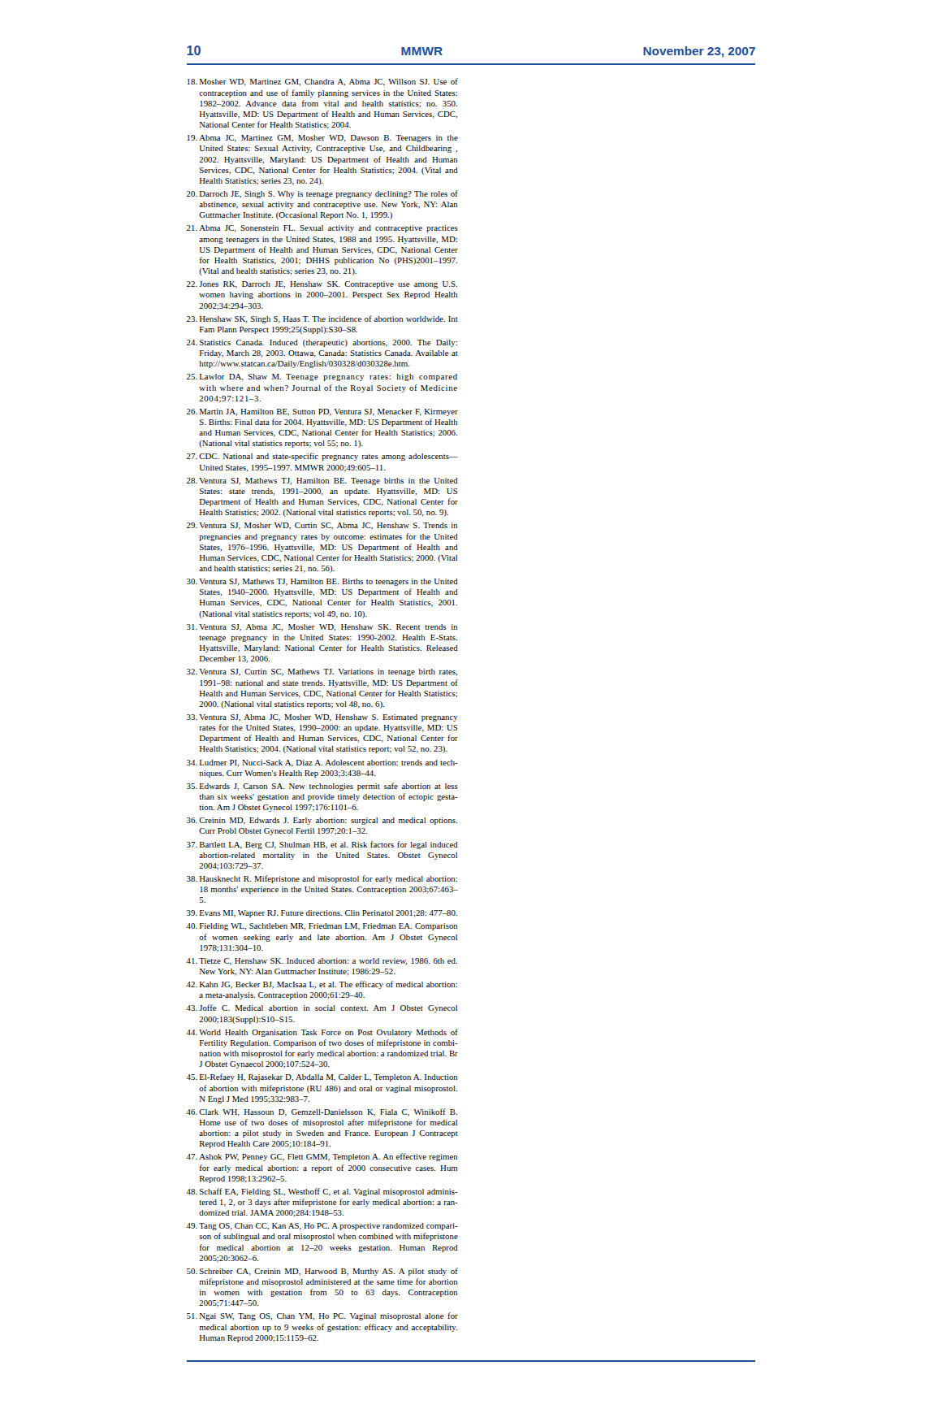10
MMWR
November 23, 2007
18. Mosher WD, Martinez GM, Chandra A, Abma JC, Willson SJ. Use of contraception and use of family planning services in the United States: 1982–2002. Advance data from vital and health statistics; no. 350. Hyattsville, MD: US Department of Health and Human Services, CDC, National Center for Health Statistics; 2004.
19. Abma JC, Martinez GM, Mosher WD, Dawson B. Teenagers in the United States: Sexual Activity, Contraceptive Use, and Childbearing , 2002. Hyattsville, Maryland: US Department of Health and Human Services, CDC, National Center for Health Statistics; 2004. (Vital and Health Statistics; series 23, no. 24).
20. Darroch JE, Singh S. Why is teenage pregnancy declining? The roles of abstinence, sexual activity and contraceptive use. New York, NY: Alan Guttmacher Institute. (Occasional Report No. 1, 1999.)
21. Abma JC, Sonenstein FL. Sexual activity and contraceptive practices among teenagers in the United States, 1988 and 1995. Hyattsville, MD: US Department of Health and Human Services, CDC, National Center for Health Statistics, 2001; DHHS publication No (PHS)2001–1997. (Vital and health statistics; series 23, no. 21).
22. Jones RK, Darroch JE, Henshaw SK. Contraceptive use among U.S. women having abortions in 2000–2001. Perspect Sex Reprod Health 2002;34:294–303.
23. Henshaw SK, Singh S, Haas T. The incidence of abortion worldwide. Int Fam Plann Perspect 1999;25(Suppl):S30–S8.
24. Statistics Canada. Induced (therapeutic) abortions, 2000. The Daily: Friday, March 28, 2003. Ottawa, Canada: Statistics Canada. Available at http://www.statcan.ca/Daily/English/030328/d030328e.htm.
25. Lawlor DA, Shaw M. Teenage pregnancy rates: high compared with where and when? Journal of the Royal Society of Medicine 2004;97:121–3.
26. Martin JA, Hamilton BE, Sutton PD, Ventura SJ, Menacker F, Kirmeyer S. Births: Final data for 2004. Hyattsville, MD: US Department of Health and Human Services, CDC, National Center for Health Statistics; 2006. (National vital statistics reports; vol 55; no. 1).
27. CDC. National and state-specific pregnancy rates among adolescents—United States, 1995–1997. MMWR 2000;49:605–11.
28. Ventura SJ, Mathews TJ, Hamilton BE. Teenage births in the United States: state trends, 1991–2000, an update. Hyattsville, MD: US Department of Health and Human Services, CDC, National Center for Health Statistics; 2002. (National vital statistics reports; vol. 50, no. 9).
29. Ventura SJ, Mosher WD, Curtin SC, Abma JC, Henshaw S. Trends in pregnancies and pregnancy rates by outcome: estimates for the United States, 1976–1996. Hyattsville, MD: US Department of Health and Human Services, CDC, National Center for Health Statistics; 2000. (Vital and health statistics; series 21, no. 56).
30. Ventura SJ, Mathews TJ, Hamilton BE. Births to teenagers in the United States, 1940–2000. Hyattsville, MD: US Department of Health and Human Services, CDC, National Center for Health Statistics, 2001. (National vital statistics reports; vol 49, no. 10).
31. Ventura SJ, Abma JC, Mosher WD, Henshaw SK. Recent trends in teenage pregnancy in the United States: 1990-2002. Health E-Stats. Hyattsville, Maryland: National Center for Health Statistics. Released December 13, 2006.
32. Ventura SJ, Curtin SC, Mathews TJ. Variations in teenage birth rates, 1991–98: national and state trends. Hyattsville, MD: US Department of Health and Human Services, CDC, National Center for Health Statistics; 2000. (National vital statistics reports; vol 48, no. 6).
33. Ventura SJ, Abma JC, Mosher WD, Henshaw S. Estimated pregnancy rates for the United States, 1990–2000: an update. Hyattsville, MD: US Department of Health and Human Services, CDC, National Center for Health Statistics; 2004. (National vital statistics report; vol 52, no. 23).
34. Ludmer PI, Nucci-Sack A, Diaz A. Adolescent abortion: trends and techniques. Curr Women's Health Rep 2003;3:438–44.
35. Edwards J, Carson SA. New technologies permit safe abortion at less than six weeks' gestation and provide timely detection of ectopic gestation. Am J Obstet Gynecol 1997;176:1101–6.
36. Creinin MD, Edwards J. Early abortion: surgical and medical options. Curr Probl Obstet Gynecol Fertil 1997;20:1–32.
37. Bartlett LA, Berg CJ, Shulman HB, et al. Risk factors for legal induced abortion-related mortality in the United States. Obstet Gynecol 2004;103:729–37.
38. Hausknecht R. Mifepristone and misoprostol for early medical abortion: 18 months' experience in the United States. Contraception 2003;67:463–5.
39. Evans MI, Wapner RJ. Future directions. Clin Perinatol 2001;28: 477–80.
40. Fielding WL, Sachtleben MR, Friedman LM, Friedman EA. Comparison of women seeking early and late abortion. Am J Obstet Gynecol 1978;131:304–10.
41. Tietze C, Henshaw SK. Induced abortion: a world review, 1986. 6th ed. New York, NY: Alan Guttmacher Institute; 1986:29–52.
42. Kahn JG, Becker BJ, MacIsaa L, et al. The efficacy of medical abortion: a meta-analysis. Contraception 2000;61:29–40.
43. Joffe C. Medical abortion in social context. Am J Obstet Gynecol 2000;183(Suppl):S10–S15.
44. World Health Organisation Task Force on Post Ovulatory Methods of Fertility Regulation. Comparison of two doses of mifepristone in combination with misoprostol for early medical abortion: a randomized trial. Br J Obstet Gynaecol 2000;107:524–30.
45. El-Refaey H, Rajasekar D, Abdalla M, Calder L, Templeton A. Induction of abortion with mifepristone (RU 486) and oral or vaginal misoprostol. N Engl J Med 1995;332:983–7.
46. Clark WH, Hassoun D, Gemzell-Danielsson K, Fiala C, Winikoff B. Home use of two doses of misoprostol after mifepristone for medical abortion: a pilot study in Sweden and France. European J Contracept Reprod Health Care 2005;10:184–91.
47. Ashok PW, Penney GC, Flett GMM, Templeton A. An effective regimen for early medical abortion: a report of 2000 consecutive cases. Hum Reprod 1998;13:2962–5.
48. Schaff EA, Fielding SL, Westhoff C, et al. Vaginal misoprostol administered 1, 2, or 3 days after mifepristone for early medical abortion: a randomized trial. JAMA 2000;284:1948–53.
49. Tang OS, Chan CC, Kan AS, Ho PC. A prospective randomized comparison of sublingual and oral misoprostol when combined with mifepristone for medical abortion at 12–20 weeks gestation. Human Reprod 2005;20:3062–6.
50. Schreiber CA, Creinin MD, Harwood B, Murthy AS. A pilot study of mifepristone and misoprostol administered at the same time for abortion in women with gestation from 50 to 63 days. Contraception 2005;71:447–50.
51. Ngai SW, Tang OS, Chan YM, Ho PC. Vaginal misoprostal alone for medical abortion up to 9 weeks of gestation: efficacy and acceptability. Human Reprod 2000;15:1159–62.